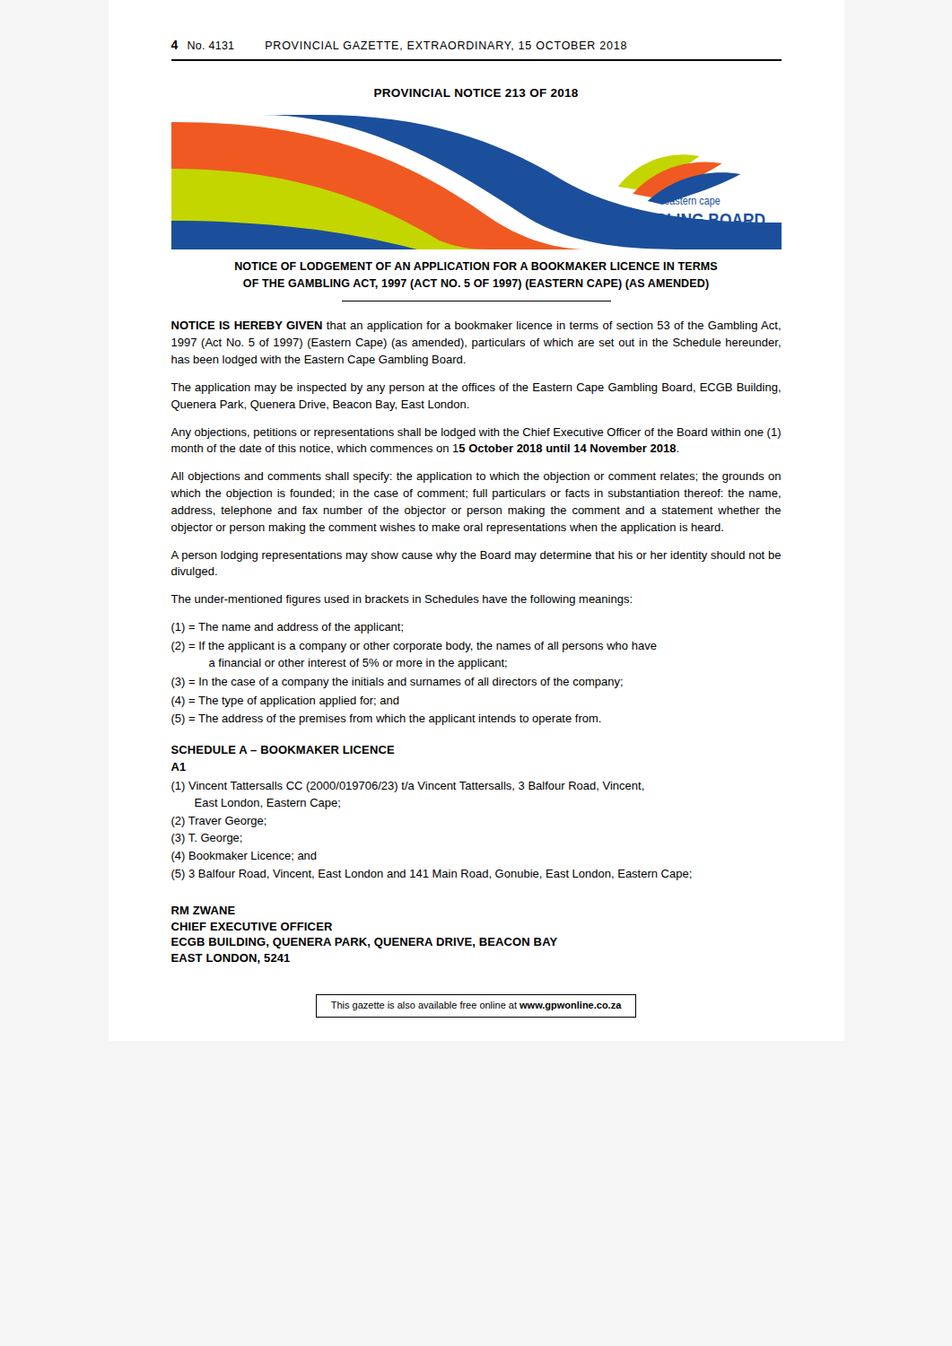4 No. 4131 PROVINCIAL GAZETTE, EXTRAORDINARY, 15 OCTOBER 2018
PROVINCIAL NOTICE 213 OF 2018
eastern cape GAMBLING BOARD
NOTICE OF LODGEMENT OF AN APPLICATION FOR A BOOKMAKER LICENCE IN TERMS
OF THE GAMBLING ACT, 1997 (ACT NO. 5 OF 1997) (EASTERN CAPE) (AS AMENDED)
NOTICE IS HEREBY GIVEN that an application for a bookmaker licence in terms of section 53 of the Gambling Act, 1997 (Act No. 5 of 1997) (Eastern Cape) (as amended), particulars of which are set out in the Schedule hereunder, has been lodged with the Eastern Cape Gambling Board.
The application may be inspected by any person at the offices of the Eastern Cape Gambling Board, ECGB Building, Quenera Park, Quenera Drive, Beacon Bay, East London.
Any objections, petitions or representations shall be lodged with the Chief Executive Officer of the Board within one (1) month of the date of this notice, which commences on 15 October 2018 until 14 November 2018.
All objections and comments shall specify: the application to which the objection or comment relates; the grounds on which the objection is founded; in the case of comment; full particulars or facts in substantiation thereof: the name, address, telephone and fax number of the objector or person making the comment and a statement whether the objector or person making the comment wishes to make oral representations when the application is heard.
A person lodging representations may show cause why the Board may determine that his or her identity should not be divulged.
The under-mentioned figures used in brackets in Schedules have the following meanings:
(1) = The name and address of the applicant;
(2) = If the applicant is a company or other corporate body, the names of all persons who havea financial or other interest of 5% or more in the applicant;
(3) = In the case of a company the initials and surnames of all directors of the company;
(4) = The type of application applied for; and
(5) = The address of the premises from which the applicant intends to operate from.
SCHEDULE A – BOOKMAKER LICENCE
A1
(1) Vincent Tattersalls CC (2000/019706/23) t/a Vincent Tattersalls, 3 Balfour Road, Vincent,East London, Eastern Cape;
(2) Traver George;
(3) T. George;
(4) Bookmaker Licence; and
(5) 3 Balfour Road, Vincent, East London and 141 Main Road, Gonubie, East London, Eastern Cape;
RM ZWANE
CHIEF EXECUTIVE OFFICER
ECGB BUILDING, QUENERA PARK, QUENERA DRIVE, BEACON BAY
EAST LONDON, 5241
This gazette is also available free online at www.gpwonline.co.za